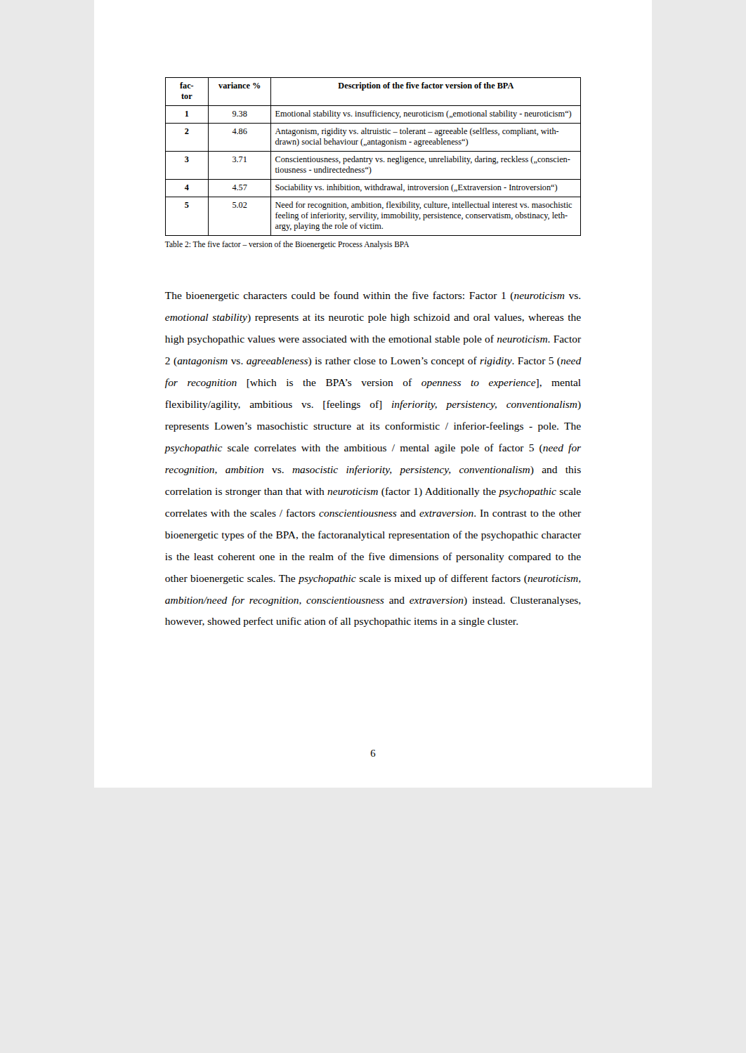| fac- tor | variance % | Description of the five factor version of the BPA |
| --- | --- | --- |
| 1 | 9.38 | Emotional stability vs. insufficiency, neuroticism („emotional stability - neuroticism“) |
| 2 | 4.86 | Antagonism, rigidity vs. altruistic – tolerant – agreeable (selfless, compliant, with- drawn) social behaviour („antagonism - agreeableness“) |
| 3 | 3.71 | Conscientiousness, pedantry vs. negligence, unreliability, daring, reckless („conscien- tiousness - undirectedness“) |
| 4 | 4.57 | Sociability vs. inhibition, withdrawal, introversion („Extraversion - Introversion“) |
| 5 | 5.02 | Need for recognition, ambition, flexibility, culture, intellectual interest vs. masochistic feeling of inferiority, servility, immobility, persistence, conservatism, obstinacy, leth- argy, playing the role of victim. |
Table 2: The five factor – version of the Bioenergetic Process Analysis BPA
The bioenergetic characters could be found within the five factors: Factor 1 (neuroticism vs. emotional stability) represents at its neurotic pole high schizoid and oral values, whereas the high psychopathic values were associated with the emotional stable pole of neuroticism. Factor 2 (antagonism vs. agreeableness) is rather close to Lowen’s concept of rigidity. Factor 5 (need for recognition [which is the BPA’s version of openness to experience], mental flexibility/agility, ambitious vs. [feelings of] inferiority, persistency, conventionalism) represents Lowen’s masochistic structure at its conformistic / inferior-feelings - pole. The psychopathic scale correlates with the ambitious / mental agile pole of factor 5 (need for recognition, ambition vs. masocistic inferiority, persistency, conventionalism) and this correlation is stronger than that with neuroticism (factor 1) Additionally the psychopathic scale correlates with the scales / factors conscientiousness and extraversion. In contrast to the other bioenergetic types of the BPA, the factoranalytical representation of the psychopathic character is the least coherent one in the realm of the five dimensions of personality compared to the other bioenergetic scales. The psychopathic scale is mixed up of different factors (neuroticism, ambition/need for recognition, conscientiousness and extraversion) instead. Clusteranalyses, however, showed perfect unific ation of all psychopathic items in a single cluster.
6